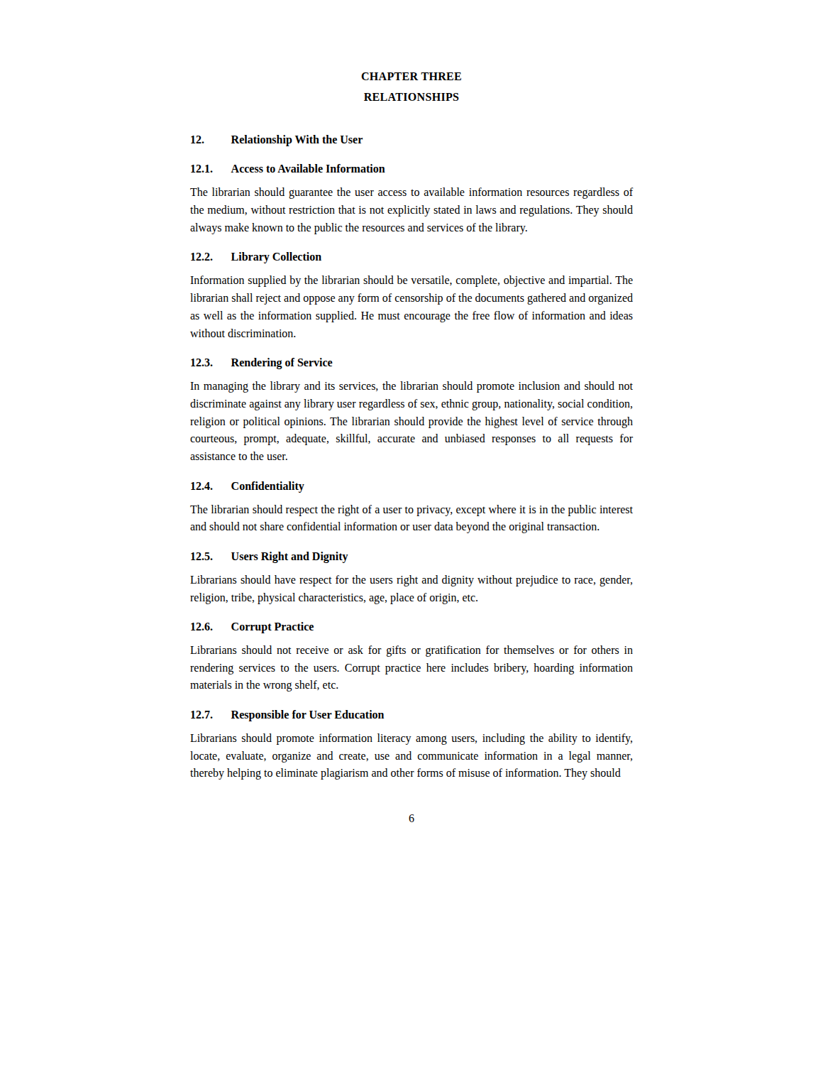CHAPTER THREE
RELATIONSHIPS
12. Relationship With the User
12.1. Access to Available Information
The librarian should guarantee the user access to available information resources regardless of the medium, without restriction that is not explicitly stated in laws and regulations. They should always make known to the public the resources and services of the library.
12.2. Library Collection
Information supplied by the librarian should be versatile, complete, objective and impartial. The librarian shall reject and oppose any form of censorship of the documents gathered and organized as well as the information supplied. He must encourage the free flow of information and ideas without discrimination.
12.3. Rendering of Service
In managing the library and its services, the librarian should promote inclusion and should not discriminate against any library user regardless of sex, ethnic group, nationality, social condition, religion or political opinions. The librarian should provide the highest level of service through courteous, prompt, adequate, skillful, accurate and unbiased responses to all requests for assistance to the user.
12.4. Confidentiality
The librarian should respect the right of a user to privacy, except where it is in the public interest and should not share confidential information or user data beyond the original transaction.
12.5. Users Right and Dignity
Librarians should have respect for the users right and dignity without prejudice to race, gender, religion, tribe, physical characteristics, age, place of origin, etc.
12.6. Corrupt Practice
Librarians should not receive or ask for gifts or gratification for themselves or for others in rendering services to the users. Corrupt practice here includes bribery, hoarding information materials in the wrong shelf, etc.
12.7. Responsible for User Education
Librarians should promote information literacy among users, including the ability to identify, locate, evaluate, organize and create, use and communicate information in a legal manner, thereby helping to eliminate plagiarism and other forms of misuse of information. They should
6